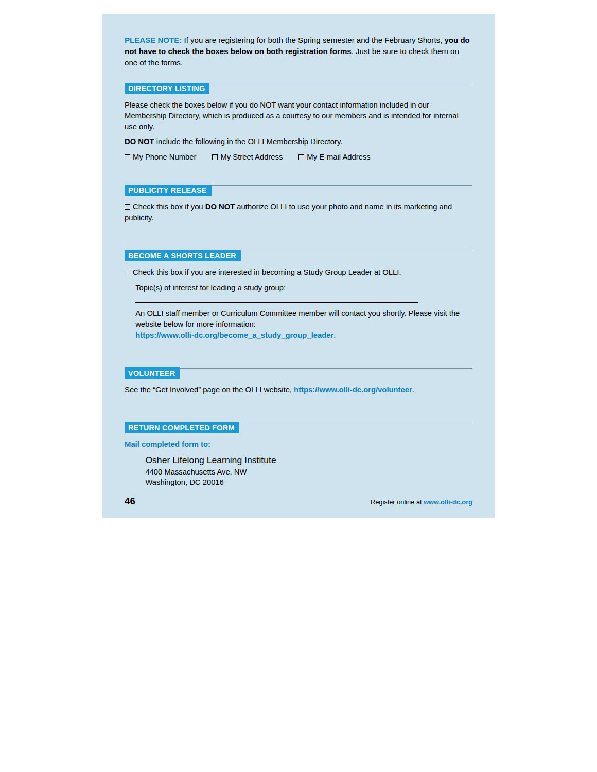PLEASE NOTE: If you are registering for both the Spring semester and the February Shorts, you do not have to check the boxes below on both registration forms. Just be sure to check them on one of the forms.
DIRECTORY LISTING
Please check the boxes below if you do NOT want your contact information included in our Membership Directory, which is produced as a courtesy to our members and is intended for internal use only.
DO NOT include the following in the OLLI Membership Directory.
My Phone Number My Street Address My E-mail Address
PUBLICITY RELEASE
Check this box if you DO NOT authorize OLLI to use your photo and name in its marketing and publicity.
BECOME A SHORTS LEADER
Check this box if you are interested in becoming a Study Group Leader at OLLI.
Topic(s) of interest for leading a study group: _______________________________________________________________________
An OLLI staff member or Curriculum Committee member will contact you shortly. Please visit the website below for more information:
https://www.olli-dc.org/become_a_study_group_leader.
VOLUNTEER
See the “Get Involved” page on the OLLI website, https://www.olli-dc.org/volunteer.
RETURN COMPLETED FORM
Mail completed form to:
Osher Lifelong Learning Institute
4400 Massachusetts Ave. NW
Washington, DC 20016
46 Register online at www.olli-dc.org